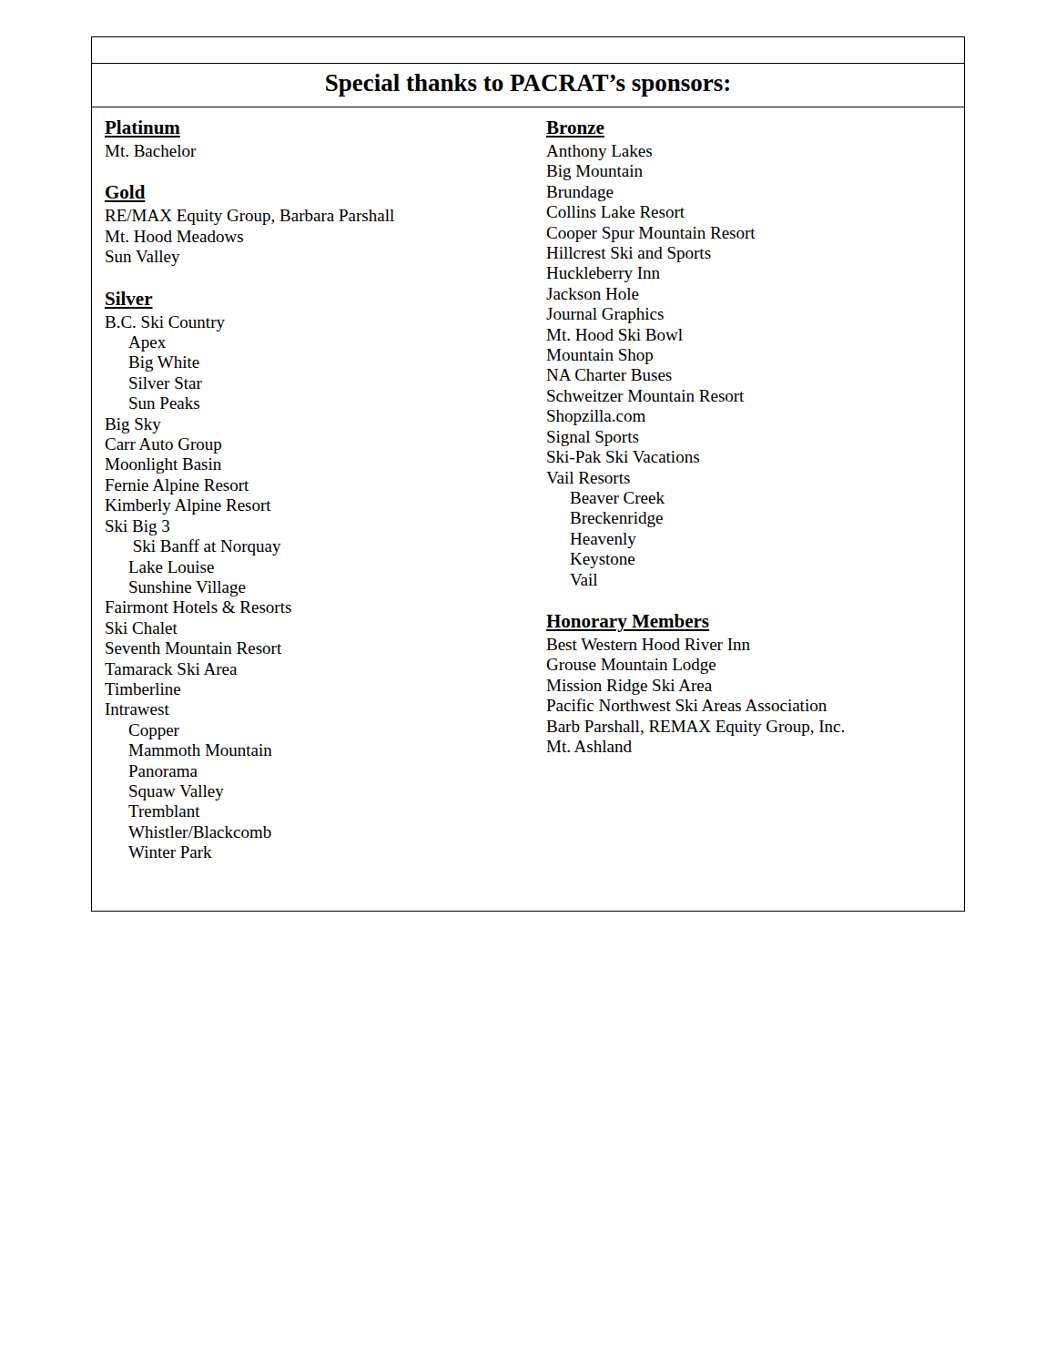Special thanks to PACRAT’s sponsors:
Platinum
Mt. Bachelor
Gold
RE/MAX Equity Group, Barbara Parshall
Mt. Hood Meadows
Sun Valley
Silver
B.C. Ski Country
Apex
Big White
Silver Star
Sun Peaks
Big Sky
Carr Auto Group
Moonlight Basin
Fernie Alpine Resort
Kimberly Alpine Resort
Ski Big 3
Ski Banff at Norquay
Lake Louise
Sunshine Village
Fairmont Hotels & Resorts
Ski Chalet
Seventh Mountain Resort
Tamarack Ski Area
Timberline
Intrawest
Copper
Mammoth Mountain
Panorama
Squaw Valley
Tremblant
Whistler/Blackcomb
Winter Park
Bronze
Anthony Lakes
Big Mountain
Brundage
Collins Lake Resort
Cooper Spur Mountain Resort
Hillcrest Ski and Sports
Huckleberry Inn
Jackson Hole
Journal Graphics
Mt. Hood Ski Bowl
Mountain Shop
NA Charter Buses
Schweitzer Mountain Resort
Shopzilla.com
Signal Sports
Ski-Pak Ski Vacations
Vail Resorts
Beaver Creek
Breckenridge
Heavenly
Keystone
Vail
Honorary Members
Best Western Hood River Inn
Grouse Mountain Lodge
Mission Ridge Ski Area
Pacific Northwest Ski Areas Association
Barb Parshall, REMAX Equity Group, Inc.
Mt. Ashland